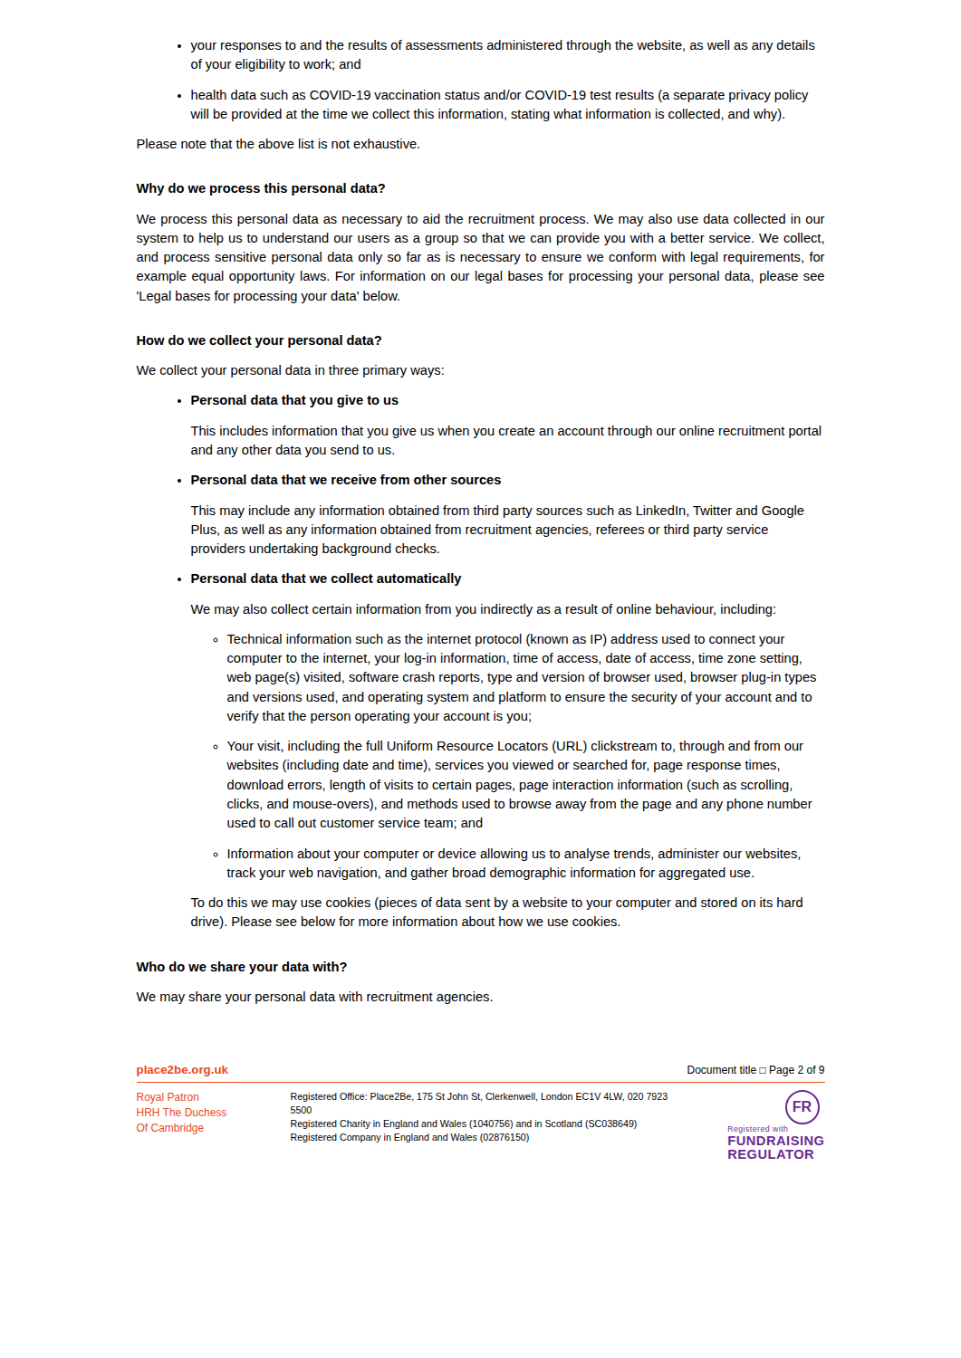your responses to and the results of assessments administered through the website, as well as any details of your eligibility to work; and
health data such as COVID-19 vaccination status and/or COVID-19 test results (a separate privacy policy will be provided at the time we collect this information, stating what information is collected, and why).
Please note that the above list is not exhaustive.
Why do we process this personal data?
We process this personal data as necessary to aid the recruitment process. We may also use data collected in our system to help us to understand our users as a group so that we can provide you with a better service. We collect, and process sensitive personal data only so far as is necessary to ensure we conform with legal requirements, for example equal opportunity laws. For information on our legal bases for processing your personal data, please see 'Legal bases for processing your data' below.
How do we collect your personal data?
We collect your personal data in three primary ways:
Personal data that you give to us
This includes information that you give us when you create an account through our online recruitment portal and any other data you send to us.
Personal data that we receive from other sources
This may include any information obtained from third party sources such as LinkedIn, Twitter and Google Plus, as well as any information obtained from recruitment agencies, referees or third party service providers undertaking background checks.
Personal data that we collect automatically
We may also collect certain information from you indirectly as a result of online behaviour, including:
Technical information such as the internet protocol (known as IP) address used to connect your computer to the internet, your log-in information, time of access, date of access, time zone setting, web page(s) visited, software crash reports, type and version of browser used, browser plug-in types and versions used, and operating system and platform to ensure the security of your account and to verify that the person operating your account is you;
Your visit, including the full Uniform Resource Locators (URL) clickstream to, through and from our websites (including date and time), services you viewed or searched for, page response times, download errors, length of visits to certain pages, page interaction information (such as scrolling, clicks, and mouse-overs), and methods used to browse away from the page and any phone number used to call out customer service team; and
Information about your computer or device allowing us to analyse trends, administer our websites, track your web navigation, and gather broad demographic information for aggregated use.
To do this we may use cookies (pieces of data sent by a website to your computer and stored on its hard drive). Please see below for more information about how we use cookies.
Who do we share your data with?
We may share your personal data with recruitment agencies.
place2be.org.uk
Document title □ Page 2 of 9
Royal Patron
HRH The Duchess
Of Cambridge
Registered Office: Place2Be, 175 St John St, Clerkenwell, London EC1V 4LW, 020 7923 5500
Registered Charity in England and Wales (1040756) and in Scotland (SC038649)
Registered Company in England and Wales (02876150)
FR Registered with
FUNDRAISING
REGULATOR